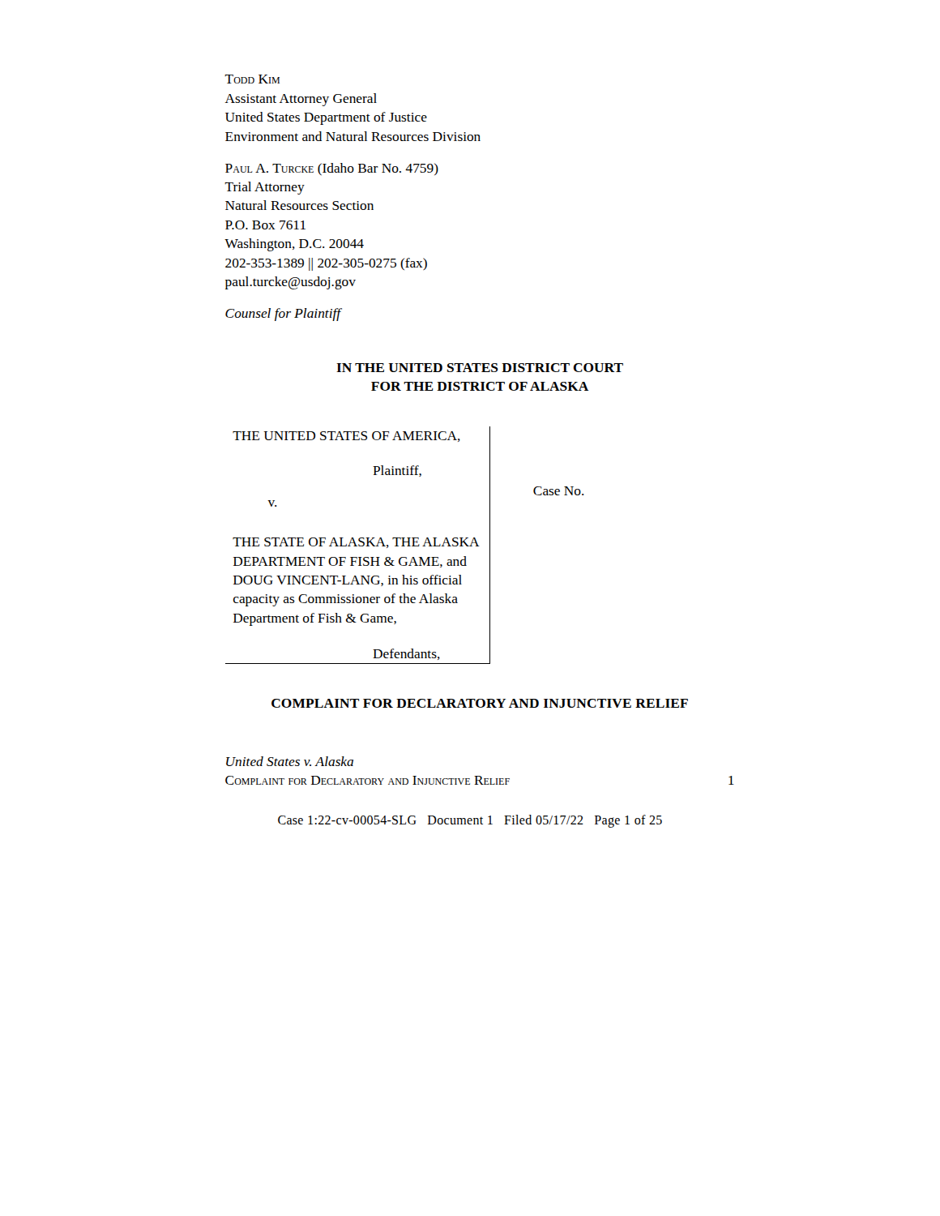Todd Kim
Assistant Attorney General
United States Department of Justice
Environment and Natural Resources Division
Paul A. Turcke (Idaho Bar No. 4759)
Trial Attorney
Natural Resources Section
P.O. Box 7611
Washington, D.C. 20044
202-353-1389 || 202-305-0275 (fax)
paul.turcke@usdoj.gov
Counsel for Plaintiff
IN THE UNITED STATES DISTRICT COURT
FOR THE DISTRICT OF ALASKA
| THE UNITED STATES OF AMERICA, Plaintiff, v. THE STATE OF ALASKA, THE ALASKA DEPARTMENT OF FISH & GAME, and DOUG VINCENT-LANG, in his official capacity as Commissioner of the Alaska Department of Fish & Game, Defendants, | Case No. |
COMPLAINT FOR DECLARATORY AND INJUNCTIVE RELIEF
United States v. Alaska
Complaint for Declaratory and Injunctive Relief 1
Case 1:22-cv-00054-SLG Document 1 Filed 05/17/22 Page 1 of 25